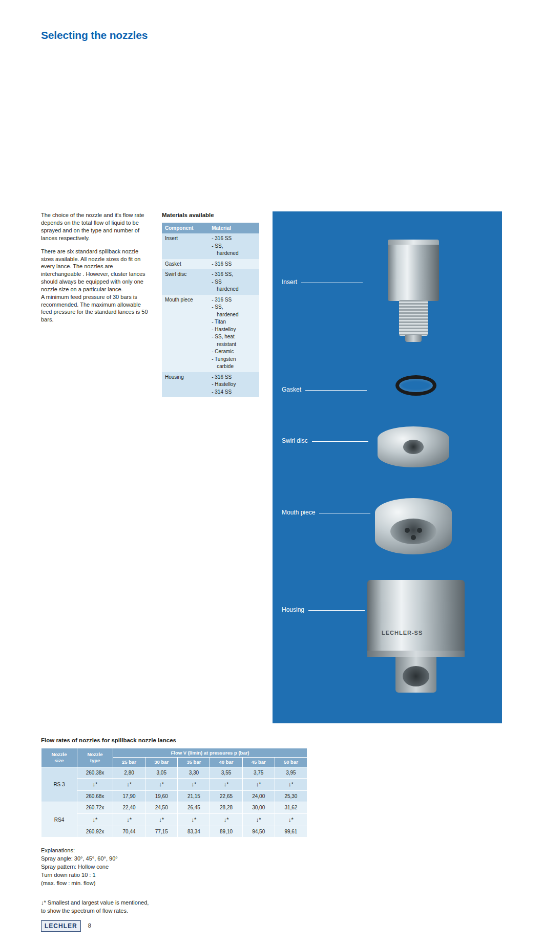Selecting the nozzles
The choice of the nozzle and it's flow rate depends on the total flow of liquid to be sprayed and on the type and number of lances respectively.
There are six standard spillback nozzle sizes available. All nozzle sizes do fit on every lance. The nozzles are interchangeable . However, cluster lances should always be equipped with only one nozzle size on a particular lance.
A minimum feed pressure of 30 bars is recommended. The maximum allowable feed pressure for the standard lances is 50 bars.
Materials available
| Component | Material |
| --- | --- |
| Insert | - 316 SS - SS, hardened |
| Gasket | - 316 SS |
| Swirl disc | - 316 SS, - SS hardened |
| Mouth piece | - 316 SS - SS, hardened - Titan - Hastelloy - SS, heat resistant - Ceramic - Tungsten carbide |
| Housing | - 316 SS - Hastelloy - 314 SS |
Insert
Gasket
Swirl disc
Mouth piece
Housing
LECHLER-SS
Flow rates of nozzles for spillback nozzle lances
| Nozzle size | Nozzle type | Flow V (l/min) at pressures p (bar) |
| --- | --- | --- |
| 25 bar | 30 bar | 35 bar | 40 bar | 45 bar | 50 bar |
| RS 3 | 260.38x | 2,80 | 3,05 | 3,30 | 3,55 | 3,75 | 3,95 |
| ↓* | ↓* | ↓* | ↓* | ↓* | ↓* | ↓* |
| 260.68x | 17,90 | 19,60 | 21,15 | 22,65 | 24,00 | 25,30 |
| RS4 | 260.72x | 22,40 | 24,50 | 26,45 | 28,28 | 30,00 | 31,62 |
| ↓* | ↓* | ↓* | ↓* | ↓* | ↓* | ↓* |
| 260.92x | 70,44 | 77,15 | 83,34 | 89,10 | 94,50 | 99,61 |
Explanations:
Spray angle: 30°, 45°, 60°, 90°
Spray pattern: Hollow cone
Turn down ratio 10 : 1
(max. flow : min. flow)
↓* Smallest and largest value is mentioned, to show the spectrum of flow rates.
LECHLER
8